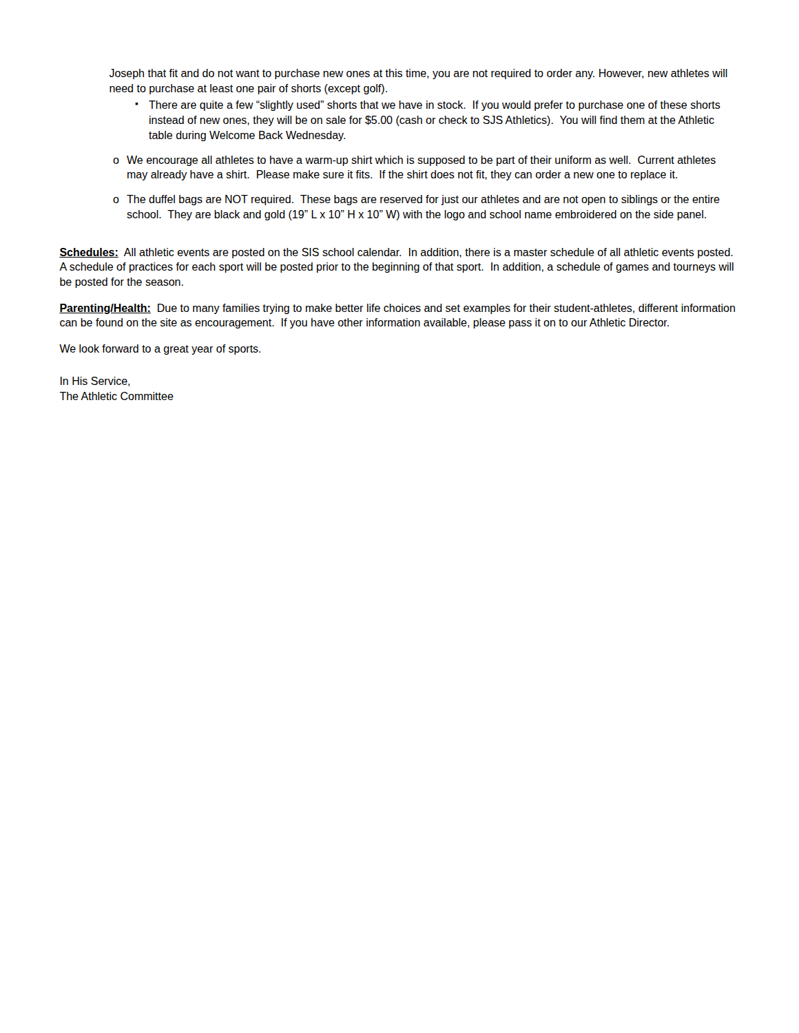Joseph that fit and do not want to purchase new ones at this time, you are not required to order any. However, new athletes will need to purchase at least one pair of shorts (except golf).
There are quite a few “slightly used” shorts that we have in stock. If you would prefer to purchase one of these shorts instead of new ones, they will be on sale for $5.00 (cash or check to SJS Athletics). You will find them at the Athletic table during Welcome Back Wednesday.
We encourage all athletes to have a warm-up shirt which is supposed to be part of their uniform as well. Current athletes may already have a shirt. Please make sure it fits. If the shirt does not fit, they can order a new one to replace it.
The duffel bags are NOT required. These bags are reserved for just our athletes and are not open to siblings or the entire school. They are black and gold (19” L x 10” H x 10” W) with the logo and school name embroidered on the side panel.
Schedules: All athletic events are posted on the SIS school calendar. In addition, there is a master schedule of all athletic events posted. A schedule of practices for each sport will be posted prior to the beginning of that sport. In addition, a schedule of games and tourneys will be posted for the season.
Parenting/Health: Due to many families trying to make better life choices and set examples for their student-athletes, different information can be found on the site as encouragement. If you have other information available, please pass it on to our Athletic Director.
We look forward to a great year of sports.
In His Service,
The Athletic Committee